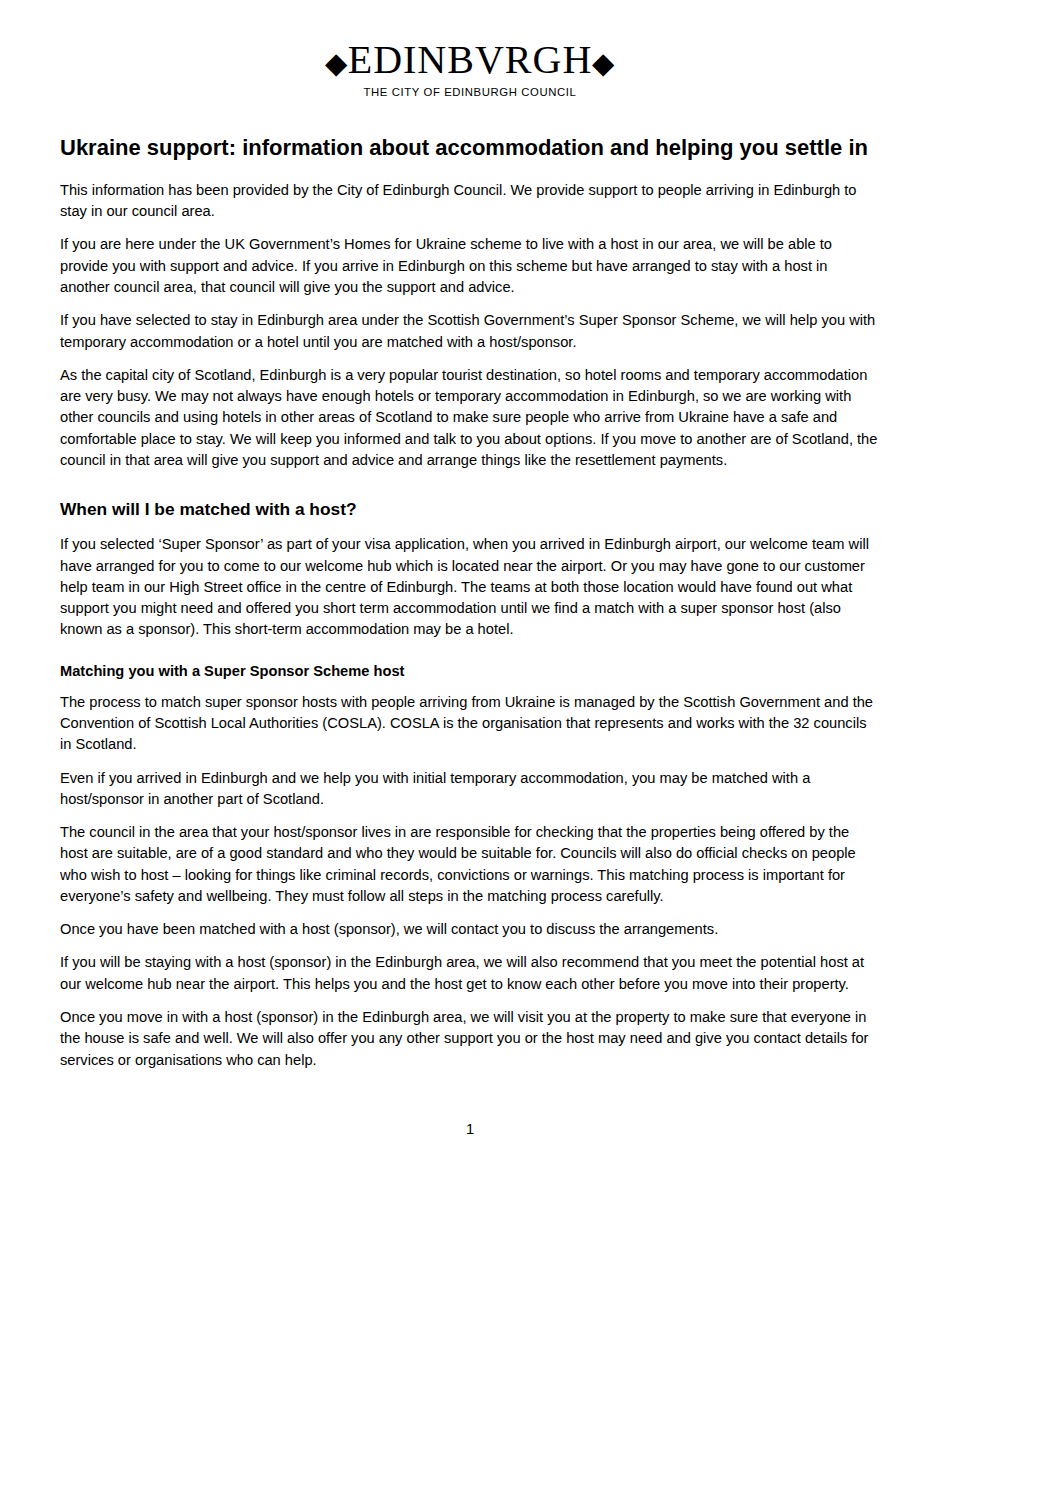◆EDINBVRGH◆
The City of Edinburgh Council
Ukraine support: information about accommodation and helping you settle in
This information has been provided by the City of Edinburgh Council. We provide support to people arriving in Edinburgh to stay in our council area.
If you are here under the UK Government’s Homes for Ukraine scheme to live with a host in our area, we will be able to provide you with support and advice. If you arrive in Edinburgh on this scheme but have arranged to stay with a host in another council area, that council will give you the support and advice.
If you have selected to stay in Edinburgh area under the Scottish Government’s Super Sponsor Scheme, we will help you with temporary accommodation or a hotel until you are matched with a host/sponsor.
As the capital city of Scotland, Edinburgh is a very popular tourist destination, so hotel rooms and temporary accommodation are very busy. We may not always have enough hotels or temporary accommodation in Edinburgh, so we are working with other councils and using hotels in other areas of Scotland to make sure people who arrive from Ukraine have a safe and comfortable place to stay. We will keep you informed and talk to you about options. If you move to another are of Scotland, the council in that area will give you support and advice and arrange things like the resettlement payments.
When will I be matched with a host?
If you selected ‘Super Sponsor’ as part of your visa application, when you arrived in Edinburgh airport, our welcome team will have arranged for you to come to our welcome hub which is located near the airport. Or you may have gone to our customer help team in our High Street office in the centre of Edinburgh. The teams at both those location would have found out what support you might need and offered you short term accommodation until we find a match with a super sponsor host (also known as a sponsor). This short-term accommodation may be a hotel.
Matching you with a Super Sponsor Scheme host
The process to match super sponsor hosts with people arriving from Ukraine is managed by the Scottish Government and the Convention of Scottish Local Authorities (COSLA). COSLA is the organisation that represents and works with the 32 councils in Scotland.
Even if you arrived in Edinburgh and we help you with initial temporary accommodation, you may be matched with a host/sponsor in another part of Scotland.
The council in the area that your host/sponsor lives in are responsible for checking that the properties being offered by the host are suitable, are of a good standard and who they would be suitable for. Councils will also do official checks on people who wish to host – looking for things like criminal records, convictions or warnings. This matching process is important for everyone’s safety and wellbeing. They must follow all steps in the matching process carefully.
Once you have been matched with a host (sponsor), we will contact you to discuss the arrangements.
If you will be staying with a host (sponsor) in the Edinburgh area, we will also recommend that you meet the potential host at our welcome hub near the airport. This helps you and the host get to know each other before you move into their property.
Once you move in with a host (sponsor) in the Edinburgh area, we will visit you at the property to make sure that everyone in the house is safe and well. We will also offer you any other support you or the host may need and give you contact details for services or organisations who can help.
1